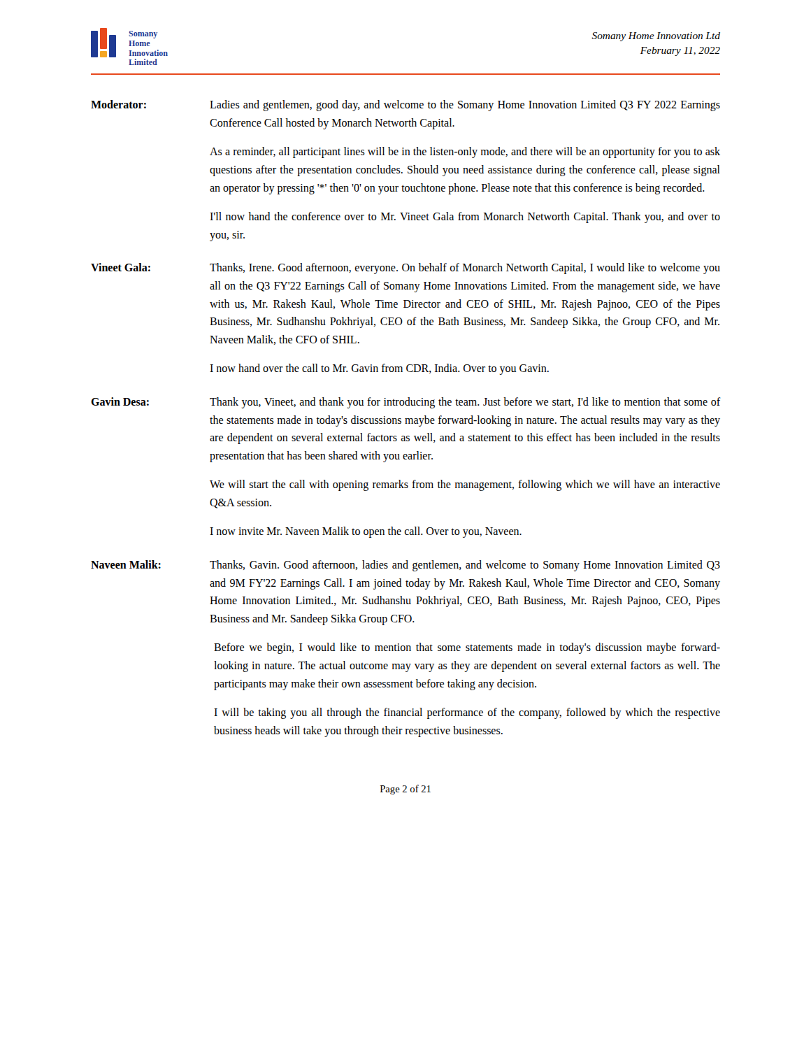Somany Home Innovation Limited
Somany Home Innovation Ltd
February 11, 2022
Moderator:
Ladies and gentlemen, good day, and welcome to the Somany Home Innovation Limited Q3 FY 2022 Earnings Conference Call hosted by Monarch Networth Capital.
As a reminder, all participant lines will be in the listen-only mode, and there will be an opportunity for you to ask questions after the presentation concludes. Should you need assistance during the conference call, please signal an operator by pressing '*' then '0' on your touchtone phone. Please note that this conference is being recorded.
I'll now hand the conference over to Mr. Vineet Gala from Monarch Networth Capital. Thank you, and over to you, sir.
Vineet Gala:
Thanks, Irene. Good afternoon, everyone. On behalf of Monarch Networth Capital, I would like to welcome you all on the Q3 FY'22 Earnings Call of Somany Home Innovations Limited. From the management side, we have with us, Mr. Rakesh Kaul, Whole Time Director and CEO of SHIL, Mr. Rajesh Pajnoo, CEO of the Pipes Business, Mr. Sudhanshu Pokhriyal, CEO of the Bath Business, Mr. Sandeep Sikka, the Group CFO, and Mr. Naveen Malik, the CFO of SHIL.
I now hand over the call to Mr. Gavin from CDR, India. Over to you Gavin.
Gavin Desa:
Thank you, Vineet, and thank you for introducing the team. Just before we start, I'd like to mention that some of the statements made in today's discussions maybe forward-looking in nature. The actual results may vary as they are dependent on several external factors as well, and a statement to this effect has been included in the results presentation that has been shared with you earlier.
We will start the call with opening remarks from the management, following which we will have an interactive Q&A session.
I now invite Mr. Naveen Malik to open the call. Over to you, Naveen.
Naveen Malik:
Thanks, Gavin. Good afternoon, ladies and gentlemen, and welcome to Somany Home Innovation Limited Q3 and 9M FY'22 Earnings Call. I am joined today by Mr. Rakesh Kaul, Whole Time Director and CEO, Somany Home Innovation Limited., Mr. Sudhanshu Pokhriyal, CEO, Bath Business, Mr. Rajesh Pajnoo, CEO, Pipes Business and Mr. Sandeep Sikka Group CFO.
Before we begin, I would like to mention that some statements made in today's discussion maybe forward-looking in nature. The actual outcome may vary as they are dependent on several external factors as well. The participants may make their own assessment before taking any decision.
I will be taking you all through the financial performance of the company, followed by which the respective business heads will take you through their respective businesses.
Page 2 of 21